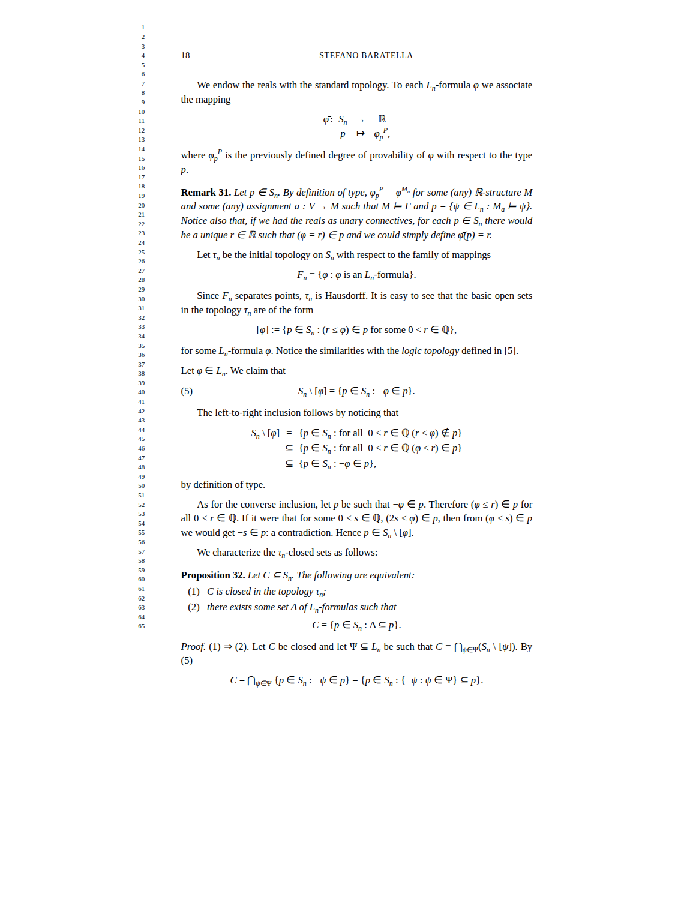12345678910 11121314151617181920 21222324252627282930 31323334353637383940 41424344454647484950 51525354555657585960 6162636465
18
Stefano Baratella
We endow the reals with the standard topology. To each Ln-formula φ we associate the mapping
| φ̄ | : | S n | → | ℝ |
| | | p | ↦ | φ p P , |
where φpP is the previously defined degree of provability of φ with respect to the type p.
Remark 31. Let p ∈ Sn. By definition of type, φpP = φMa for some (any) ℝ-structure M and some (any) assignment a : V → M such that M ⊨ Γ and p = {ψ ∈ Ln : Ma ⊨ ψ}. Notice also that, if we had the reals as unary connectives, for each p ∈ Sn there would be a unique r ∈ ℝ such that (φ = r) ∈ p and we could simply define φ̄(p) = r.
Let τn be the initial topology on Sn with respect to the family of mappings
Fn = {φ̄ : φ is an Ln-formula}.
Since Fn separates points, τn is Hausdorff. It is easy to see that the basic open sets in the topology τn are of the form
[φ] := {p ∈ Sn : (r ≤ φ) ∈ p for some 0 < r ∈ ℚ},
for some Ln-formula φ. Notice the similarities with the logic topology defined in [5].
Let φ ∈ Ln. We claim that
(5) Sn \ [φ] = {p ∈ Sn : −φ ∈ p}.
The left-to-right inclusion follows by noticing that
| S n \ [ φ ] | = | { p ∈ S n : for all 0 < r ∈ ℚ ( r ≤ φ ) ∉ p } |
| | ⊆ | { p ∈ S n : for all 0 < r ∈ ℚ ( φ ≤ r ) ∈ p } |
| | ⊆ | { p ∈ S n : − φ ∈ p }, |
by definition of type.
As for the converse inclusion, let p be such that −φ ∈ p. Therefore (φ ≤ r) ∈ p for all 0 < r ∈ ℚ. If it were that for some 0 < s ∈ ℚ, (2s ≤ φ) ∈ p, then from (φ ≤ s) ∈ p we would get −s ∈ p: a contradiction. Hence p ∈ Sn \ [φ].
We characterize the τn-closed sets as follows:
Proposition 32. Let C ⊆ Sn. The following are equivalent:
(1) C is closed in the topology τn;
(2) there exists some set Δ of Ln-formulas such that
C = {p ∈ Sn : Δ ⊆ p}.
Proof. (1) ⇒ (2). Let C be closed and let Ψ ⊆ Ln be such that C = ⋂ψ∈Ψ(Sn \ [ψ]). By (5)
C = ⋂ψ∈Ψ {p ∈ Sn : −ψ ∈ p} = {p ∈ Sn : {−ψ : ψ ∈ Ψ} ⊆ p}.